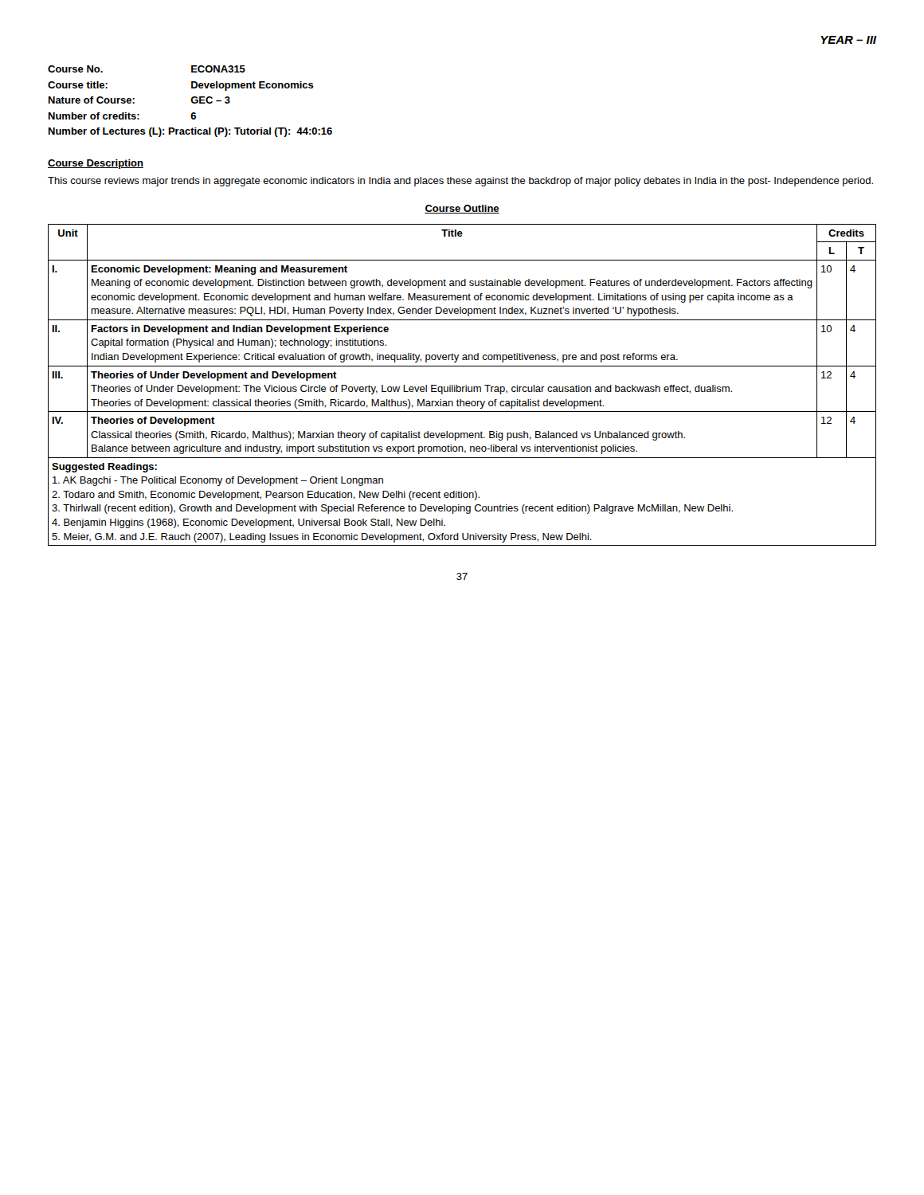YEAR – III
| Course No. | ECONA315 |
| Course title: | Development Economics |
| Nature of Course: | GEC – 3 |
| Number of credits: | 6 |
| Number of Lectures (L): Practical (P): Tutorial (T): 44:0:16 |
Course Description
This course reviews major trends in aggregate economic indicators in India and places these against the backdrop of major policy debates in India in the post- Independence period.
Course Outline
| Unit | Title | Credits |
| --- | --- | --- |
| L | T |
| I. | Economic Development: Meaning and Measurement Meaning of economic development. Distinction between growth, development and sustainable development. Features of underdevelopment. Factors affecting economic development. Economic development and human welfare. Measurement of economic development. Limitations of using per capita income as a measure. Alternative measures: PQLI, HDI, Human Poverty Index, Gender Development Index, Kuznet’s inverted ‘U’ hypothesis. | 10 | 4 |
| II. | Factors in Development and Indian Development Experience Capital formation (Physical and Human); technology; institutions. Indian Development Experience: Critical evaluation of growth, inequality, poverty and competitiveness, pre and post reforms era. | 10 | 4 |
| III. | Theories of Under Development and Development Theories of Under Development: The Vicious Circle of Poverty, Low Level Equilibrium Trap, circular causation and backwash effect, dualism. Theories of Development: classical theories (Smith, Ricardo, Malthus), Marxian theory of capitalist development. | 12 | 4 |
| IV. | Theories of Development Classical theories (Smith, Ricardo, Malthus); Marxian theory of capitalist development. Big push, Balanced vs Unbalanced growth. Balance between agriculture and industry, import substitution vs export promotion, neo-liberal vs interventionist policies. | 12 | 4 |
| Suggested Readings: 1. AK Bagchi - The Political Economy of Development – Orient Longman 2. Todaro and Smith, Economic Development, Pearson Education, New Delhi (recent edition). 3. Thirlwall (recent edition), Growth and Development with Special Reference to Developing Countries (recent edition) Palgrave McMillan, New Delhi. 4. Benjamin Higgins (1968), Economic Development, Universal Book Stall, New Delhi. 5. Meier, G.M. and J.E. Rauch (2007), Leading Issues in Economic Development, Oxford University Press, New Delhi. |
37